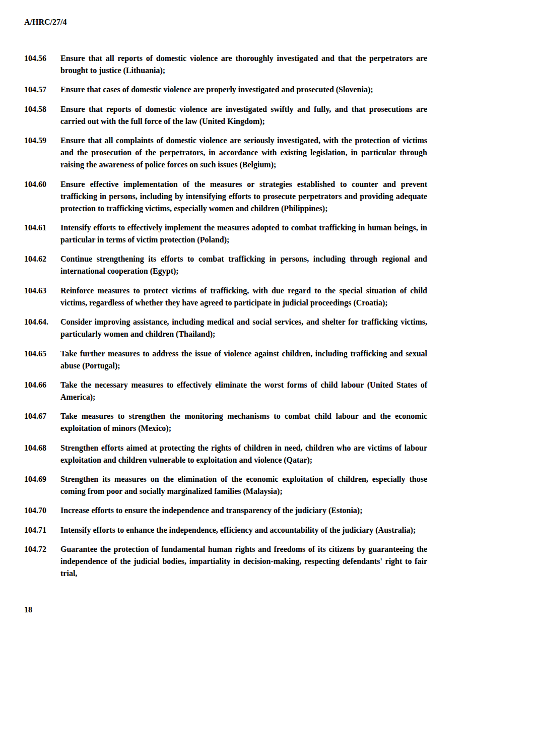A/HRC/27/4
104.56
Ensure that all reports of domestic violence are thoroughly investigated and that the perpetrators are brought to justice (Lithuania);
104.57
Ensure that cases of domestic violence are properly investigated and prosecuted (Slovenia);
104.58
Ensure that reports of domestic violence are investigated swiftly and fully, and that prosecutions are carried out with the full force of the law (United Kingdom);
104.59
Ensure that all complaints of domestic violence are seriously investigated, with the protection of victims and the prosecution of the perpetrators, in accordance with existing legislation, in particular through raising the awareness of police forces on such issues (Belgium);
104.60
Ensure effective implementation of the measures or strategies established to counter and prevent trafficking in persons, including by intensifying efforts to prosecute perpetrators and providing adequate protection to trafficking victims, especially women and children (Philippines);
104.61
Intensify efforts to effectively implement the measures adopted to combat trafficking in human beings, in particular in terms of victim protection (Poland);
104.62
Continue strengthening its efforts to combat trafficking in persons, including through regional and international cooperation (Egypt);
104.63
Reinforce measures to protect victims of trafficking, with due regard to the special situation of child victims, regardless of whether they have agreed to participate in judicial proceedings (Croatia);
104.64.
Consider improving assistance, including medical and social services, and shelter for trafficking victims, particularly women and children (Thailand);
104.65
Take further measures to address the issue of violence against children, including trafficking and sexual abuse (Portugal);
104.66
Take the necessary measures to effectively eliminate the worst forms of child labour (United States of America);
104.67
Take measures to strengthen the monitoring mechanisms to combat child labour and the economic exploitation of minors (Mexico);
104.68
Strengthen efforts aimed at protecting the rights of children in need, children who are victims of labour exploitation and children vulnerable to exploitation and violence (Qatar);
104.69
Strengthen its measures on the elimination of the economic exploitation of children, especially those coming from poor and socially marginalized families (Malaysia);
104.70
Increase efforts to ensure the independence and transparency of the judiciary (Estonia);
104.71
Intensify efforts to enhance the independence, efficiency and accountability of the judiciary (Australia);
104.72
Guarantee the protection of fundamental human rights and freedoms of its citizens by guaranteeing the independence of the judicial bodies, impartiality in decision-making, respecting defendants' right to fair trial,
18